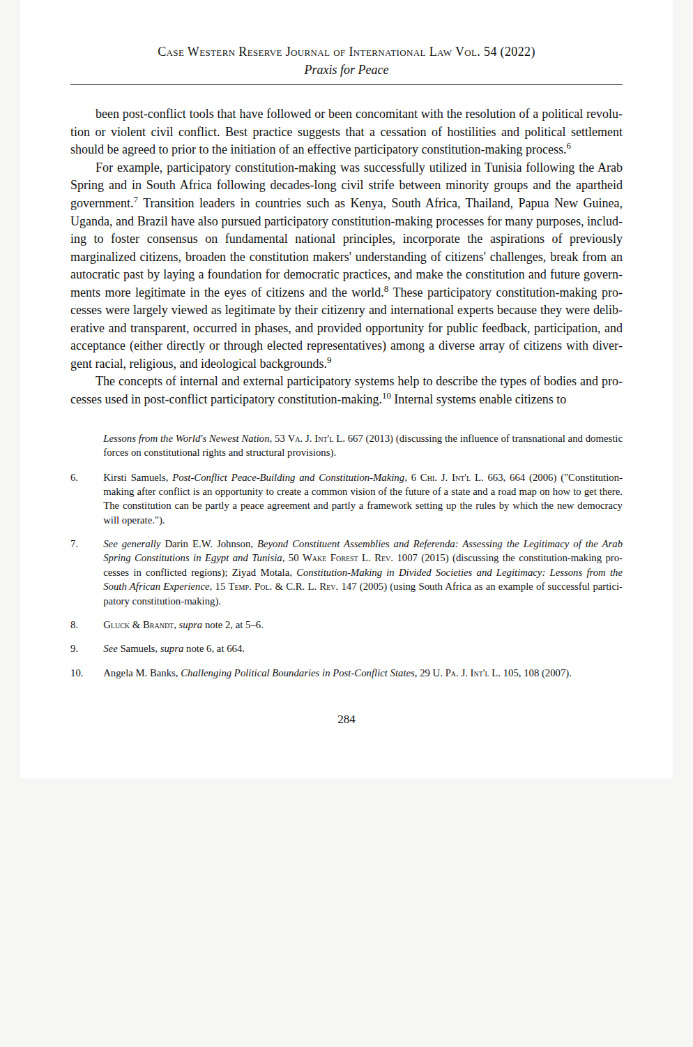Case Western Reserve Journal of International Law Vol. 54 (2022) Praxis for Peace
been post-conflict tools that have followed or been concomitant with the resolution of a political revolution or violent civil conflict. Best practice suggests that a cessation of hostilities and political settlement should be agreed to prior to the initiation of an effective participatory constitution-making process.6
For example, participatory constitution-making was successfully utilized in Tunisia following the Arab Spring and in South Africa following decades-long civil strife between minority groups and the apartheid government.7 Transition leaders in countries such as Kenya, South Africa, Thailand, Papua New Guinea, Uganda, and Brazil have also pursued participatory constitution-making processes for many purposes, including to foster consensus on fundamental national principles, incorporate the aspirations of previously marginalized citizens, broaden the constitution makers' understanding of citizens' challenges, break from an autocratic past by laying a foundation for democratic practices, and make the constitution and future governments more legitimate in the eyes of citizens and the world.8 These participatory constitution-making processes were largely viewed as legitimate by their citizenry and international experts because they were deliberative and transparent, occurred in phases, and provided opportunity for public feedback, participation, and acceptance (either directly or through elected representatives) among a diverse array of citizens with divergent racial, religious, and ideological backgrounds.9
The concepts of internal and external participatory systems help to describe the types of bodies and processes used in post-conflict participatory constitution-making.10 Internal systems enable citizens to
Lessons from the World's Newest Nation, 53 Va. J. Int'l L. 667 (2013) (discussing the influence of transnational and domestic forces on constitutional rights and structural provisions).
Kirsti Samuels, Post-Conflict Peace-Building and Constitution-Making, 6 Chi. J. Int'l L. 663, 664 (2006) ("Constitution-making after conflict is an opportunity to create a common vision of the future of a state and a road map on how to get there. The constitution can be partly a peace agreement and partly a framework setting up the rules by which the new democracy will operate.").
See generally Darin E.W. Johnson, Beyond Constituent Assemblies and Referenda: Assessing the Legitimacy of the Arab Spring Constitutions in Egypt and Tunisia, 50 Wake Forest L. Rev. 1007 (2015) (discussing the constitution-making processes in conflicted regions); Ziyad Motala, Constitution-Making in Divided Societies and Legitimacy: Lessons from the South African Experience, 15 Temp. Pol. & C.R. L. Rev. 147 (2005) (using South Africa as an example of successful participatory constitution-making).
Gluck & Brandt, supra note 2, at 5–6.
See Samuels, supra note 6, at 664.
Angela M. Banks, Challenging Political Boundaries in Post-Conflict States, 29 U. Pa. J. Int'l L. 105, 108 (2007).
284